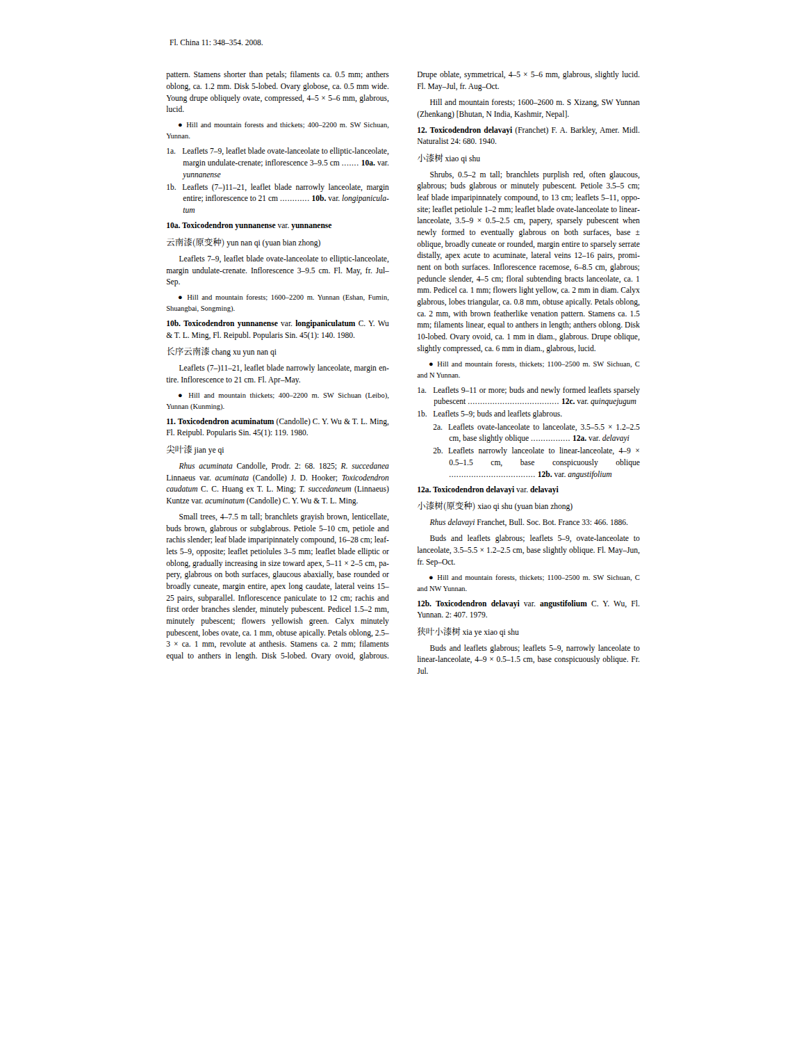Fl. China 11: 348–354. 2008.
pattern. Stamens shorter than petals; filaments ca. 0.5 mm; anthers oblong, ca. 1.2 mm. Disk 5-lobed. Ovary globose, ca. 0.5 mm wide. Young drupe obliquely ovate, compressed, 4–5 × 5–6 mm, glabrous, lucid.
● Hill and mountain forests and thickets; 400–2200 m. SW Sichuan, Yunnan.
1a. Leaflets 7–9, leaflet blade ovate-lanceolate to elliptic-lanceolate, margin undulate-crenate; inflorescence 3–9.5 cm ....... 10a. var. yunnanense 1b. Leaflets (7–)11–21, leaflet blade narrowly lanceolate, margin entire; inflorescence to 21 cm ............ 10b. var. longipaniculatum
10a. Toxicodendron yunnanense var. yunnanense
云南漆(原变种) yun nan qi (yuan bian zhong)
Leaflets 7–9, leaflet blade ovate-lanceolate to elliptic-lanceolate, margin undulate-crenate. Inflorescence 3–9.5 cm. Fl. May, fr. Jul–Sep.
● Hill and mountain forests; 1600–2200 m. Yunnan (Eshan, Fumin, Shuangbai, Songming).
10b. Toxicodendron yunnanense var. longipaniculatum C. Y. Wu & T. L. Ming, Fl. Reipubl. Popularis Sin. 45(1): 140. 1980.
长序云南漆 chang xu yun nan qi
Leaflets (7–)11–21, leaflet blade narrowly lanceolate, margin entire. Inflorescence to 21 cm. Fl. Apr–May.
● Hill and mountain thickets; 400–2200 m. SW Sichuan (Leibo), Yunnan (Kunming).
11. Toxicodendron acuminatum (Candolle) C. Y. Wu & T. L. Ming, Fl. Reipubl. Popularis Sin. 45(1): 119. 1980.
尖叶漆 jian ye qi
Rhus acuminata Candolle, Prodr. 2: 68. 1825; R. succedanea Linnaeus var. acuminata (Candolle) J. D. Hooker; Toxicodendron caudatum C. C. Huang ex T. L. Ming; T. succedaneum (Linnaeus) Kuntze var. acuminatum (Candolle) C. Y. Wu & T. L. Ming.
Small trees, 4–7.5 m tall; branchlets grayish brown, lenticellate, buds brown, glabrous or subglabrous. Petiole 5–10 cm, petiole and rachis slender; leaf blade imparipinnately compound, 16–28 cm; leaflets 5–9, opposite; leaflet petiolules 3–5 mm; leaflet blade elliptic or oblong, gradually increasing in size toward apex, 5–11 × 2–5 cm, papery, glabrous on both surfaces, glaucous abaxially, base rounded or broadly cuneate, margin entire, apex long caudate, lateral veins 15–25 pairs, subparallel. Inflorescence paniculate to 12 cm; rachis and first order branches slender, minutely pubescent. Pedicel 1.5–2 mm, minutely pubescent; flowers yellowish green. Calyx minutely pubescent, lobes ovate, ca. 1 mm, obtuse apically. Petals oblong, 2.5–3 × ca. 1 mm, revolute at anthesis. Stamens ca. 2 mm; filaments equal to anthers in length. Disk 5-lobed. Ovary ovoid, glabrous. Drupe oblate, symmetrical, 4–5 × 5–6 mm, glabrous, slightly lucid. Fl. May–Jul, fr. Aug–Oct.
Hill and mountain forests; 1600–2600 m. S Xizang, SW Yunnan (Zhenkang) [Bhutan, N India, Kashmir, Nepal].
12. Toxicodendron delavayi (Franchet) F. A. Barkley, Amer. Midl. Naturalist 24: 680. 1940.
小漆树 xiao qi shu
Shrubs, 0.5–2 m tall; branchlets purplish red, often glaucous, glabrous; buds glabrous or minutely pubescent. Petiole 3.5–5 cm; leaf blade imparipinnately compound, to 13 cm; leaflets 5–11, opposite; leaflet petiolule 1–2 mm; leaflet blade ovate-lanceolate to linear-lanceolate, 3.5–9 × 0.5–2.5 cm, papery, sparsely pubescent when newly formed to eventually glabrous on both surfaces, base ± oblique, broadly cuneate or rounded, margin entire to sparsely serrate distally, apex acute to acuminate, lateral veins 12–16 pairs, prominent on both surfaces. Inflorescence racemose, 6–8.5 cm, glabrous; peduncle slender, 4–5 cm; floral subtending bracts lanceolate, ca. 1 mm. Pedicel ca. 1 mm; flowers light yellow, ca. 2 mm in diam. Calyx glabrous, lobes triangular, ca. 0.8 mm, obtuse apically. Petals oblong, ca. 2 mm, with brown featherlike venation pattern. Stamens ca. 1.5 mm; filaments linear, equal to anthers in length; anthers oblong. Disk 10-lobed. Ovary ovoid, ca. 1 mm in diam., glabrous. Drupe oblique, slightly compressed, ca. 6 mm in diam., glabrous, lucid.
● Hill and mountain forests, thickets; 1100–2500 m. SW Sichuan, C and N Yunnan.
1a. Leaflets 9–11 or more; buds and newly formed leaflets sparsely pubescent ..................................... 12c. var. quinquejugum 1b. Leaflets 5–9; buds and leaflets glabrous. 2a. Leaflets ovate-lanceolate to lanceolate, 3.5–5.5 × 1.2–2.5 cm, base slightly oblique ................ 12a. var. delavayi 2b. Leaflets narrowly lanceolate to linear-lanceolate, 4–9 × 0.5–1.5 cm, base conspicuously oblique ................................... 12b. var. angustifolium
12a. Toxicodendron delavayi var. delavayi
小漆树(原变种) xiao qi shu (yuan bian zhong)
Rhus delavayi Franchet, Bull. Soc. Bot. France 33: 466. 1886.
Buds and leaflets glabrous; leaflets 5–9, ovate-lanceolate to lanceolate, 3.5–5.5 × 1.2–2.5 cm, base slightly oblique. Fl. May–Jun, fr. Sep–Oct.
● Hill and mountain forests, thickets; 1100–2500 m. SW Sichuan, C and NW Yunnan.
12b. Toxicodendron delavayi var. angustifolium C. Y. Wu, Fl. Yunnan. 2: 407. 1979.
狭叶小漆树 xia ye xiao qi shu
Buds and leaflets glabrous; leaflets 5–9, narrowly lanceolate to linear-lanceolate, 4–9 × 0.5–1.5 cm, base conspicuously oblique. Fr. Jul.